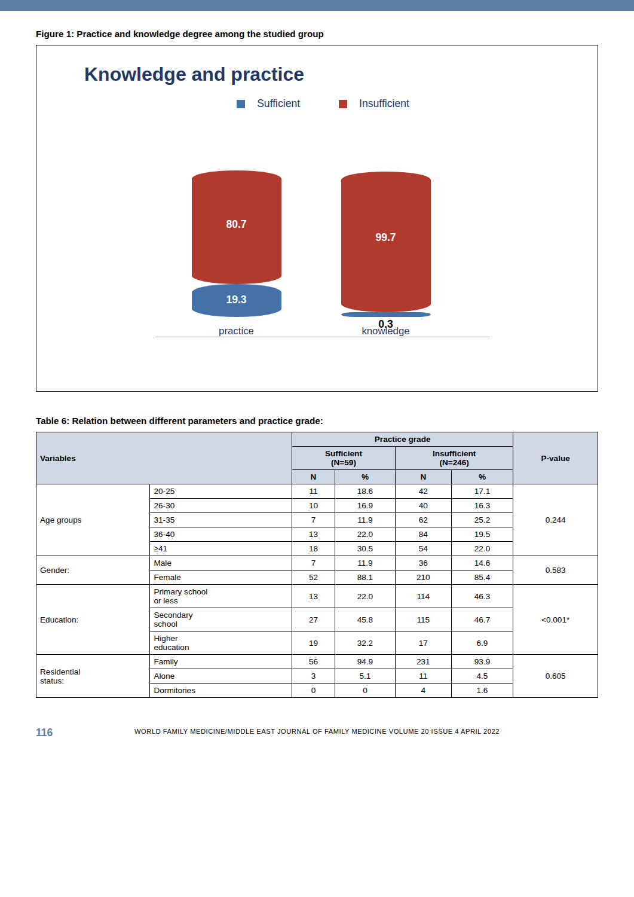Figure 1: Practice and knowledge degree among the studied group
Knowledge and practice
Sufficient Insufficient
80.7
19.3
practice
99.7
0.3
knowledge
Table 6: Relation between different parameters and practice grade:
| Variables | Practice grade | P-value |
| --- | --- | --- |
| Sufficient (N=59) | Insufficient (N=246) |
| N | % | N | % |
| Age groups | 20-25 | 11 | 18.6 | 42 | 17.1 | 0.244 |
| 26-30 | 10 | 16.9 | 40 | 16.3 |
| 31-35 | 7 | 11.9 | 62 | 25.2 |
| 36-40 | 13 | 22.0 | 84 | 19.5 |
| ≥41 | 18 | 30.5 | 54 | 22.0 |
| Gender: | Male | 7 | 11.9 | 36 | 14.6 | 0.583 |
| Female | 52 | 88.1 | 210 | 85.4 |
| Education: | Primary school or less | 13 | 22.0 | 114 | 46.3 | <0.001* |
| Secondary school | 27 | 45.8 | 115 | 46.7 |
| Higher education | 19 | 32.2 | 17 | 6.9 |
| Residential status: | Family | 56 | 94.9 | 231 | 93.9 | 0.605 |
| Alone | 3 | 5.1 | 11 | 4.5 |
| Dormitories | 0 | 0 | 4 | 1.6 |
WORLD FAMILY MEDICINE/MIDDLE EAST JOURNAL OF FAMILY MEDICINE VOLUME 20 ISSUE 4 APRIL 2022
116